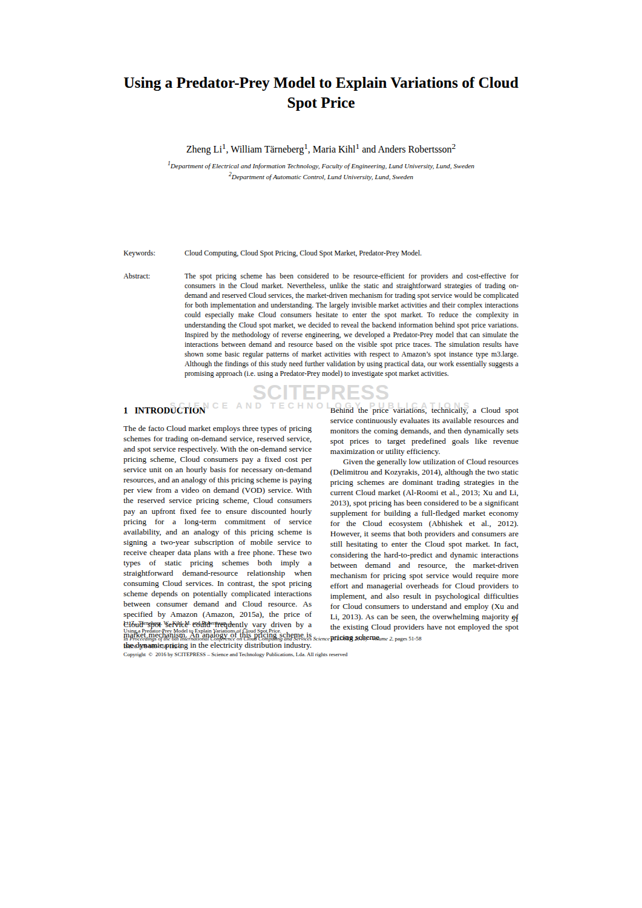Using a Predator-Prey Model to Explain Variations of Cloud
Spot Price
Zheng Li1, William Tärneberg1, Maria Kihl1 and Anders Robertsson2
1Department of Electrical and Information Technology, Faculty of Engineering, Lund University, Lund, Sweden
2Department of Automatic Control, Lund University, Lund, Sweden
| Keywords: | Cloud Computing, Cloud Spot Pricing, Cloud Spot Market, Predator-Prey Model. |
| Abstract: | The spot pricing scheme has been considered to be resource-efficient for providers and cost-effective for consumers in the Cloud market. Nevertheless, unlike the static and straightforward strategies of trading on-demand and reserved Cloud services, the market-driven mechanism for trading spot service would be complicated for both implementation and understanding. The largely invisible market activities and their complex interactions could especially make Cloud consumers hesitate to enter the spot market. To reduce the complexity in understanding the Cloud spot market, we decided to reveal the backend information behind spot price variations. Inspired by the methodology of reverse engineering, we developed a Predator-Prey model that can simulate the interactions between demand and resource based on the visible spot price traces. The simulation results have shown some basic regular patterns of market activities with respect to Amazon’s spot instance type m3.large. Although the findings of this study need further validation by using practical data, our work essentially suggests a promising approach (i.e. using a Predator-Prey model) to investigate spot market activities. |
SCITEPRESSSCIENCE AND TECHNOLOGY PUBLICATIONS
1 INTRODUCTION
The de facto Cloud market employs three types of pricing schemes for trading on-demand service, reserved service, and spot service respectively. With the on-demand service pricing scheme, Cloud consumers pay a fixed cost per service unit on an hourly basis for necessary on-demand resources, and an analogy of this pricing scheme is paying per view from a video on demand (VOD) service. With the reserved service pricing scheme, Cloud consumers pay an upfront fixed fee to ensure discounted hourly pricing for a long-term commitment of service availability, and an analogy of this pricing scheme is signing a two-year subscription of mobile service to receive cheaper data plans with a free phone. These two types of static pricing schemes both imply a straightforward demand-resource relationship when consuming Cloud services. In contrast, the spot pricing scheme depends on potentially complicated interactions between consumer demand and Cloud resource. As specified by Amazon (Amazon, 2015a), the price of Cloud spot service could frequently vary driven by a market mechanism. An analogy of this pricing scheme is the dynamic pricing in the electricity distribution industry. Behind the price variations, technically, a Cloud spot service continuously evaluates its available resources and monitors the coming demands, and then dynamically sets spot prices to target predefined goals like revenue maximization or utility efficiency.
Given the generally low utilization of Cloud resources (Delimitrou and Kozyrakis, 2014), although the two static pricing schemes are dominant trading strategies in the current Cloud market (Al-Roomi et al., 2013; Xu and Li, 2013), spot pricing has been considered to be a significant supplement for building a full-fledged market economy for the Cloud ecosystem (Abhishek et al., 2012). However, it seems that both providers and consumers are still hesitating to enter the Cloud spot market. In fact, considering the hard-to-predict and dynamic interactions between demand and resource, the market-driven mechanism for pricing spot service would require more effort and managerial overheads for Cloud providers to implement, and also result in psychological difficulties for Cloud consumers to understand and employ (Xu and Li, 2013). As can be seen, the overwhelming majority of the existing Cloud providers have not employed the spot pricing scheme
51
Li, Z., Tärneberg, W., Kihl, M. and Robertsson, A.
Using a Predator-Prey Model to Explain Variations of Cloud Spot Price.
In Proceedings of the 6th International Conference on Cloud Computing and Services Science (CLOSER 2016) - Volume 2, pages 51-58
ISBN: 978-989-758-182-3
Copyright © 2016 by SCITEPRESS – Science and Technology Publications, Lda. All rights reserved